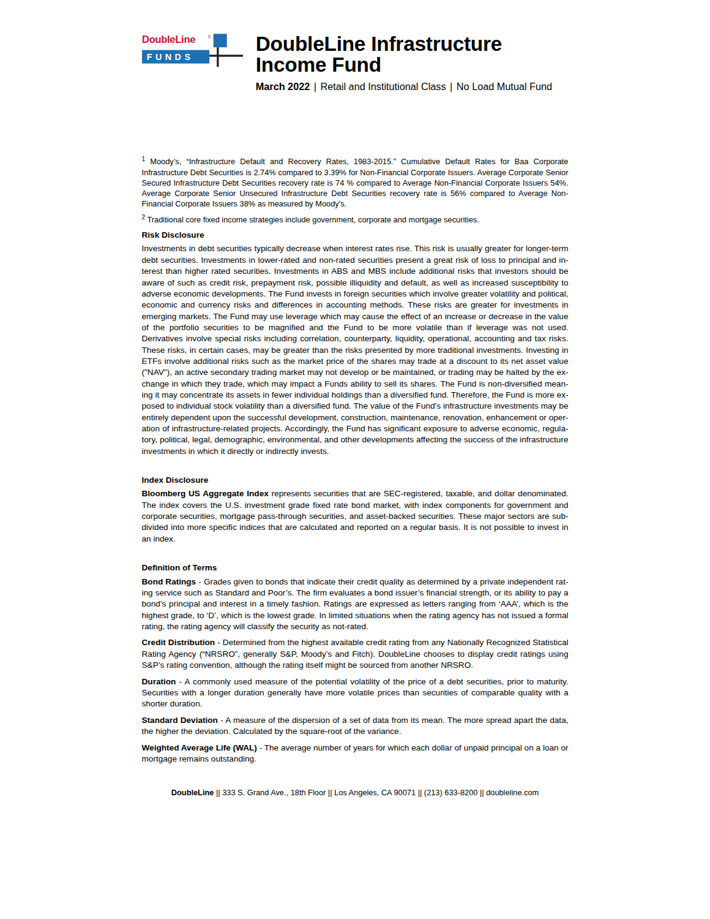DoubleLine ® FUNDS
DoubleLine Infrastructure
Income Fund
March 2022 | Retail and Institutional Class | No Load Mutual Fund
1 Moody’s, “Infrastructure Default and Recovery Rates, 1983-2015.” Cumulative Default Rates for Baa Corporate Infrastructure Debt Securities is 2.74% compared to 3.39% for Non-Financial Corporate Issuers. Average Corporate Senior Secured Infrastructure Debt Securities recovery rate is 74 % compared to Average Non-Financial Corporate Issuers 54%. Average Corporate Senior Unsecured Infrastructure Debt Securities recovery rate is 56% compared to Average Non-Financial Corporate Issuers 38% as measured by Moody's.
2 Traditional core fixed income strategies include government, corporate and mortgage securities.
Risk Disclosure
Investments in debt securities typically decrease when interest rates rise. This risk is usually greater for longer-term debt securities. Investments in lower-rated and non-rated securities present a great risk of loss to principal and interest than higher rated securities. Investments in ABS and MBS include additional risks that investors should be aware of such as credit risk, prepayment risk, possible illiquidity and default, as well as increased susceptibility to adverse economic developments. The Fund invests in foreign securities which involve greater volatility and political, economic and currency risks and differences in accounting methods. These risks are greater for investments in emerging markets. The Fund may use leverage which may cause the effect of an increase or decrease in the value of the portfolio securities to be magnified and the Fund to be more volatile than if leverage was not used. Derivatives involve special risks including correlation, counterparty, liquidity, operational, accounting and tax risks. These risks, in certain cases, may be greater than the risks presented by more traditional investments. Investing in ETFs involve additional risks such as the market price of the shares may trade at a discount to its net asset value ("NAV"), an active secondary trading market may not develop or be maintained, or trading may be halted by the exchange in which they trade, which may impact a Funds ability to sell its shares. The Fund is non-diversified meaning it may concentrate its assets in fewer individual holdings than a diversified fund. Therefore, the Fund is more exposed to individual stock volatility than a diversified fund. The value of the Fund's infrastructure investments may be entirely dependent upon the successful development, construction, maintenance, renovation, enhancement or operation of infrastructure-related projects. Accordingly, the Fund has significant exposure to adverse economic, regulatory, political, legal, demographic, environmental, and other developments affecting the success of the infrastructure investments in which it directly or indirectly invests.
Index Disclosure
Bloomberg US Aggregate Index represents securities that are SEC-registered, taxable, and dollar denominated. The index covers the U.S. investment grade fixed rate bond market, with index components for government and corporate securities, mortgage pass-through securities, and asset-backed securities. These major sectors are subdivided into more specific indices that are calculated and reported on a regular basis. It is not possible to invest in an index.
Definition of Terms
Bond Ratings - Grades given to bonds that indicate their credit quality as determined by a private independent rating service such as Standard and Poor’s. The firm evaluates a bond issuer’s financial strength, or its ability to pay a bond’s principal and interest in a timely fashion. Ratings are expressed as letters ranging from ‘AAA’, which is the highest grade, to ‘D’, which is the lowest grade. In limited situations when the rating agency has not issued a formal rating, the rating agency will classify the security as not-rated.
Credit Distribution - Determined from the highest available credit rating from any Nationally Recognized Statistical Rating Agency (“NRSRO”, generally S&P, Moody’s and Fitch). DoubleLine chooses to display credit ratings using S&P’s rating convention, although the rating itself might be sourced from another NRSRO.
Duration - A commonly used measure of the potential volatility of the price of a debt securities, prior to maturity. Securities with a longer duration generally have more volatile prices than securities of comparable quality with a shorter duration.
Standard Deviation - A measure of the dispersion of a set of data from its mean. The more spread apart the data, the higher the deviation. Calculated by the square-root of the variance.
Weighted Average Life (WAL) - The average number of years for which each dollar of unpaid principal on a loan or mortgage remains outstanding.
DoubleLine || 333 S. Grand Ave., 18th Floor || Los Angeles, CA 90071 || (213) 633-8200 || doubleline.com